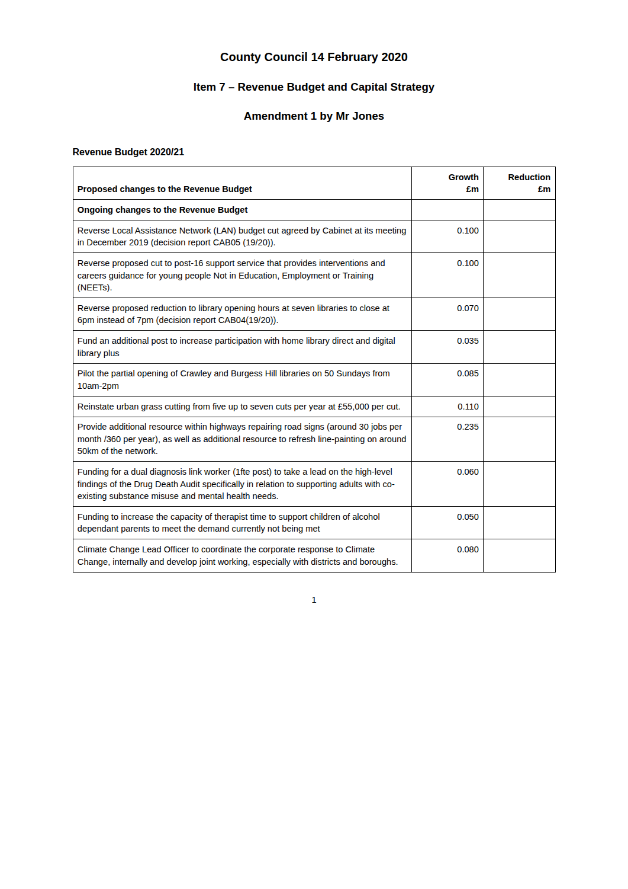County Council 14 February 2020
Item 7 – Revenue Budget and Capital Strategy
Amendment 1 by Mr Jones
Revenue Budget 2020/21
| Proposed changes to the Revenue Budget | Growth £m | Reduction £m |
| --- | --- | --- |
| Ongoing changes to the Revenue Budget | | |
| Reverse Local Assistance Network (LAN) budget cut agreed by Cabinet at its meeting in December 2019 (decision report CAB05 (19/20)). | 0.100 | |
| Reverse proposed cut to post-16 support service that provides interventions and careers guidance for young people Not in Education, Employment or Training (NEETs). | 0.100 | |
| Reverse proposed reduction to library opening hours at seven libraries to close at 6pm instead of 7pm (decision report CAB04(19/20)). | 0.070 | |
| Fund an additional post to increase participation with home library direct and digital library plus | 0.035 | |
| Pilot the partial opening of Crawley and Burgess Hill libraries on 50 Sundays from 10am-2pm | 0.085 | |
| Reinstate urban grass cutting from five up to seven cuts per year at £55,000 per cut. | 0.110 | |
| Provide additional resource within highways repairing road signs (around 30 jobs per month /360 per year), as well as additional resource to refresh line-painting on around 50km of the network. | 0.235 | |
| Funding for a dual diagnosis link worker (1fte post) to take a lead on the high-level findings of the Drug Death Audit specifically in relation to supporting adults with co-existing substance misuse and mental health needs. | 0.060 | |
| Funding to increase the capacity of therapist time to support children of alcohol dependant parents to meet the demand currently not being met | 0.050 | |
| Climate Change Lead Officer to coordinate the corporate response to Climate Change, internally and develop joint working, especially with districts and boroughs. | 0.080 | |
1